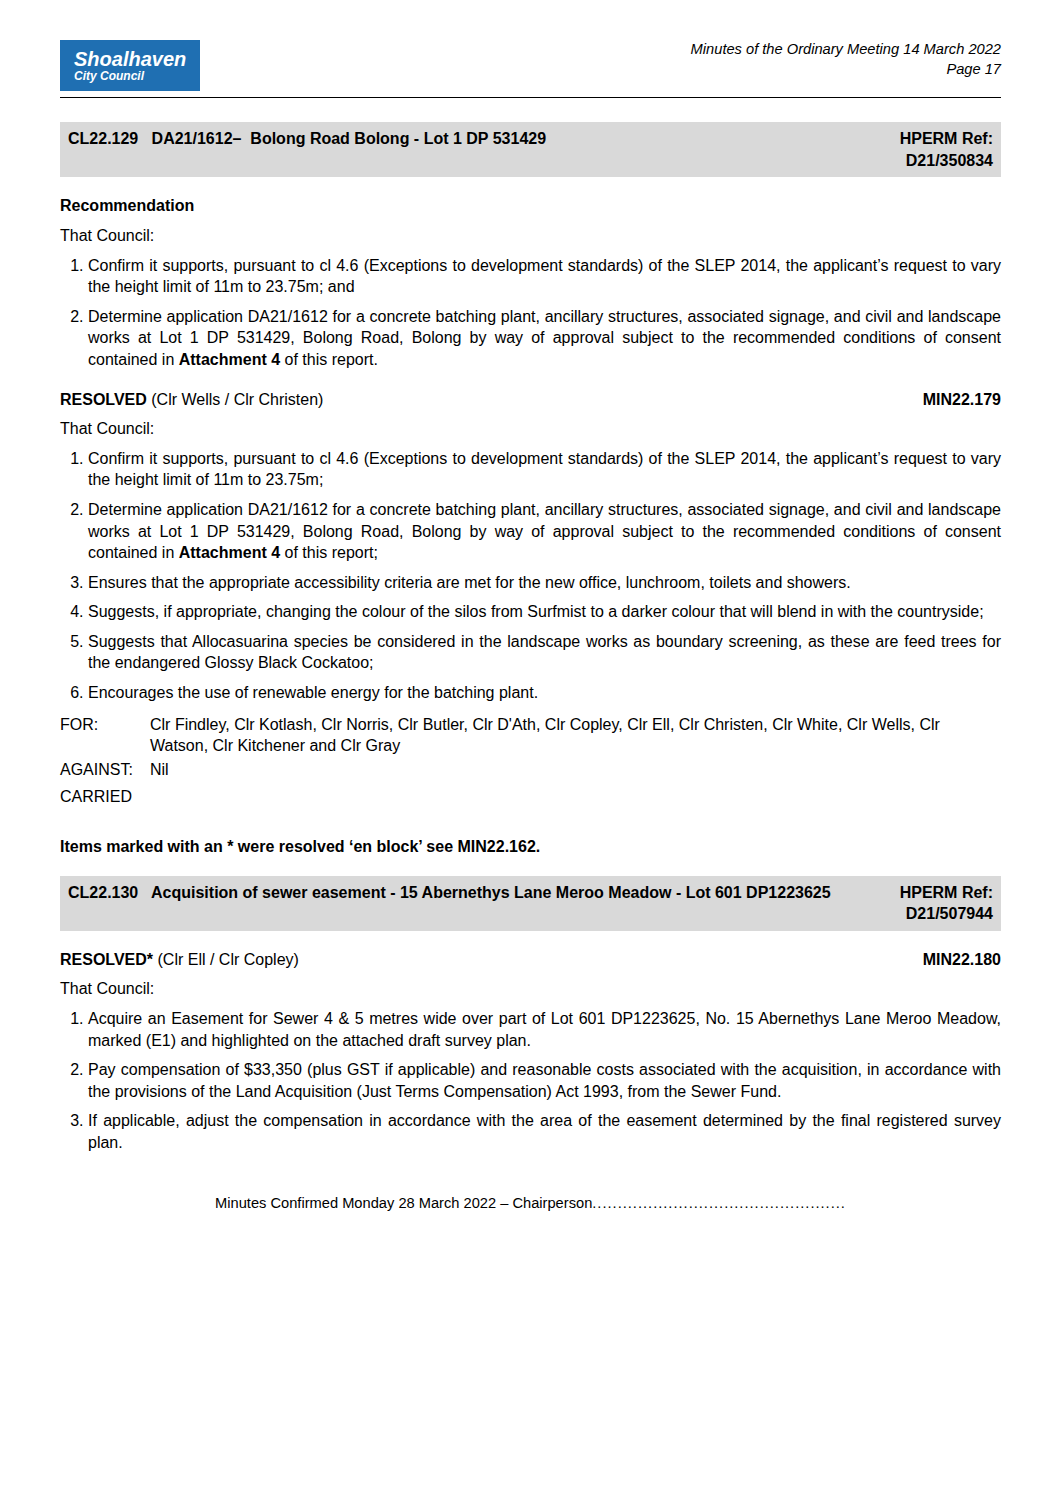Shoalhaven City Council
Minutes of the Ordinary Meeting 14 March 2022
Page 17
CL22.129 DA21/1612– Bolong Road Bolong - Lot 1 DP 531429
HPERM Ref:
D21/350834
Recommendation
That Council:
Confirm it supports, pursuant to cl 4.6 (Exceptions to development standards) of the SLEP 2014, the applicant’s request to vary the height limit of 11m to 23.75m; and
Determine application DA21/1612 for a concrete batching plant, ancillary structures, associated signage, and civil and landscape works at Lot 1 DP 531429, Bolong Road, Bolong by way of approval subject to the recommended conditions of consent contained in Attachment 4 of this report.
RESOLVED (Clr Wells / Clr Christen)
MIN22.179
That Council:
Confirm it supports, pursuant to cl 4.6 (Exceptions to development standards) of the SLEP 2014, the applicant’s request to vary the height limit of 11m to 23.75m;
Determine application DA21/1612 for a concrete batching plant, ancillary structures, associated signage, and civil and landscape works at Lot 1 DP 531429, Bolong Road, Bolong by way of approval subject to the recommended conditions of consent contained in Attachment 4 of this report;
Ensures that the appropriate accessibility criteria are met for the new office, lunchroom, toilets and showers.
Suggests, if appropriate, changing the colour of the silos from Surfmist to a darker colour that will blend in with the countryside;
Suggests that Allocasuarina species be considered in the landscape works as boundary screening, as these are feed trees for the endangered Glossy Black Cockatoo;
Encourages the use of renewable energy for the batching plant.
FOR:
Clr Findley, Clr Kotlash, Clr Norris, Clr Butler, Clr D'Ath, Clr Copley, Clr Ell, Clr Christen, Clr White, Clr Wells, Clr Watson, Clr Kitchener and Clr Gray
AGAINST:
Nil
CARRIED
Items marked with an * were resolved ‘en block’ see MIN22.162.
CL22.130 Acquisition of sewer easement - 15 Abernethys Lane Meroo Meadow - Lot 601 DP1223625
HPERM Ref:
D21/507944
RESOLVED* (Clr Ell / Clr Copley)
MIN22.180
That Council:
Acquire an Easement for Sewer 4 & 5 metres wide over part of Lot 601 DP1223625, No. 15 Abernethys Lane Meroo Meadow, marked (E1) and highlighted on the attached draft survey plan.
Pay compensation of $33,350 (plus GST if applicable) and reasonable costs associated with the acquisition, in accordance with the provisions of the Land Acquisition (Just Terms Compensation) Act 1993, from the Sewer Fund.
If applicable, adjust the compensation in accordance with the area of the easement determined by the final registered survey plan.
Minutes Confirmed Monday 28 March 2022 – Chairperson..................................................